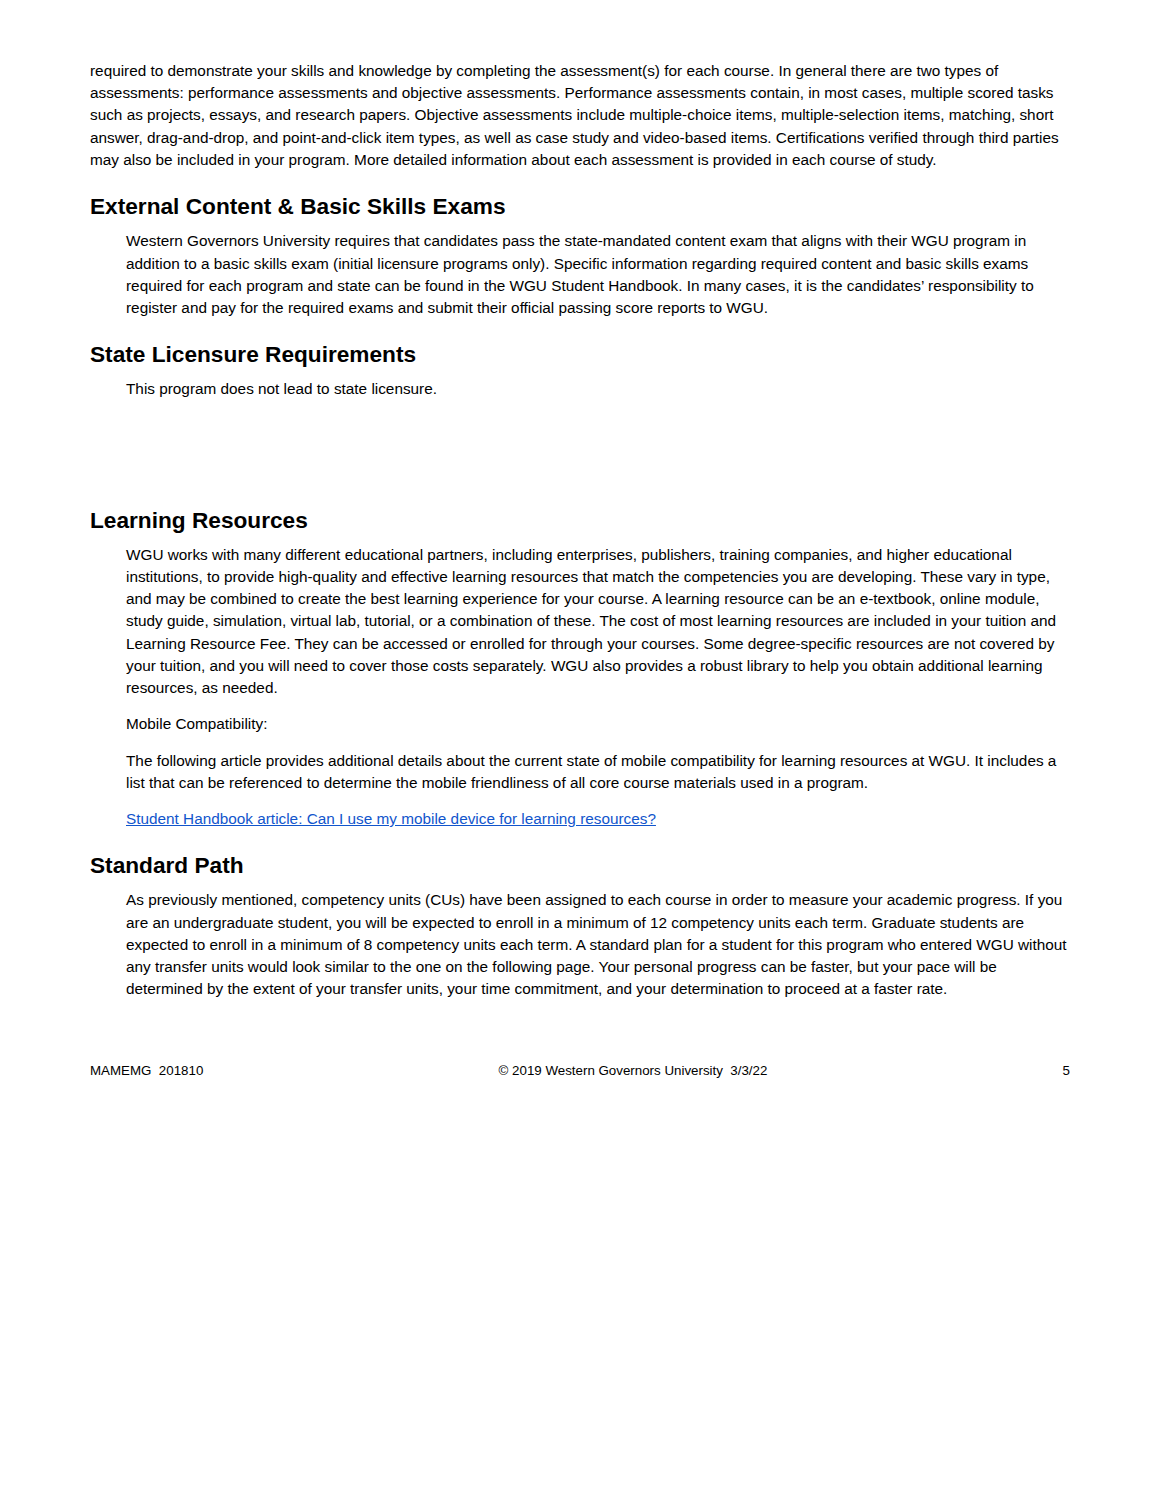required to demonstrate your skills and knowledge by completing the assessment(s) for each course. In general there are two types of assessments: performance assessments and objective assessments. Performance assessments contain, in most cases, multiple scored tasks such as projects, essays, and research papers. Objective assessments include multiple-choice items, multiple-selection items, matching, short answer, drag-and-drop, and point-and-click item types, as well as case study and video-based items. Certifications verified through third parties may also be included in your program. More detailed information about each assessment is provided in each course of study.
External Content & Basic Skills Exams
Western Governors University requires that candidates pass the state-mandated content exam that aligns with their WGU program in addition to a basic skills exam (initial licensure programs only). Specific information regarding required content and basic skills exams required for each program and state can be found in the WGU Student Handbook. In many cases, it is the candidates’ responsibility to register and pay for the required exams and submit their official passing score reports to WGU.
State Licensure Requirements
This program does not lead to state licensure.
Learning Resources
WGU works with many different educational partners, including enterprises, publishers, training companies, and higher educational institutions, to provide high-quality and effective learning resources that match the competencies you are developing. These vary in type, and may be combined to create the best learning experience for your course. A learning resource can be an e-textbook, online module, study guide, simulation, virtual lab, tutorial, or a combination of these. The cost of most learning resources are included in your tuition and Learning Resource Fee. They can be accessed or enrolled for through your courses. Some degree-specific resources are not covered by your tuition, and you will need to cover those costs separately. WGU also provides a robust library to help you obtain additional learning resources, as needed.
Mobile Compatibility:
The following article provides additional details about the current state of mobile compatibility for learning resources at WGU. It includes a list that can be referenced to determine the mobile friendliness of all core course materials used in a program.
Student Handbook article: Can I use my mobile device for learning resources?
Standard Path
As previously mentioned, competency units (CUs) have been assigned to each course in order to measure your academic progress. If you are an undergraduate student, you will be expected to enroll in a minimum of 12 competency units each term. Graduate students are expected to enroll in a minimum of 8 competency units each term. A standard plan for a student for this program who entered WGU without any transfer units would look similar to the one on the following page. Your personal progress can be faster, but your pace will be determined by the extent of your transfer units, your time commitment, and your determination to proceed at a faster rate.
MAMEMG 201810
© 2019 Western Governors University 3/3/22
5